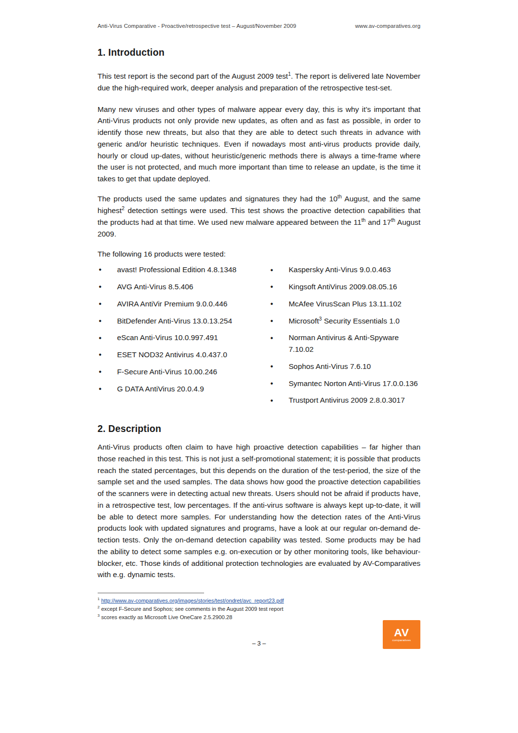Anti-Virus Comparative - Proactive/retrospective test – August/November 2009 www.av-comparatives.org
1. Introduction
This test report is the second part of the August 2009 test1. The report is delivered late November due the high-required work, deeper analysis and preparation of the retrospective test-set.
Many new viruses and other types of malware appear every day, this is why it’s important that Anti-Virus products not only provide new updates, as often and as fast as possible, in order to identify those new threats, but also that they are able to detect such threats in advance with generic and/or heuristic techniques. Even if nowadays most anti-virus products provide daily, hourly or cloud up-dates, without heuristic/generic methods there is always a time-frame where the user is not protected, and much more important than time to release an update, is the time it takes to get that update deployed.
The products used the same updates and signatures they had the 10th August, and the same highest2 detection settings were used. This test shows the proactive detection capabilities that the products had at that time. We used new malware appeared between the 11th and 17th August 2009.
The following 16 products were tested:
avast! Professional Edition 4.8.1348
AVG Anti-Virus 8.5.406
AVIRA AntiVir Premium 9.0.0.446
BitDefender Anti-Virus 13.0.13.254
eScan Anti-Virus 10.0.997.491
ESET NOD32 Antivirus 4.0.437.0
F-Secure Anti-Virus 10.00.246
G DATA AntiVirus 20.0.4.9
Kaspersky Anti-Virus 9.0.0.463
Kingsoft AntiVirus 2009.08.05.16
McAfee VirusScan Plus 13.11.102
Microsoft3 Security Essentials 1.0
Norman Antivirus & Anti-Spyware 7.10.02
Sophos Anti-Virus 7.6.10
Symantec Norton Anti-Virus 17.0.0.136
Trustport Antivirus 2009 2.8.0.3017
2. Description
Anti-Virus products often claim to have high proactive detection capabilities – far higher than those reached in this test. This is not just a self-promotional statement; it is possible that products reach the stated percentages, but this depends on the duration of the test-period, the size of the sample set and the used samples. The data shows how good the proactive detection capabilities of the scanners were in detecting actual new threats. Users should not be afraid if products have, in a retrospective test, low percentages. If the anti-virus software is always kept up-to-date, it will be able to detect more samples. For understanding how the detection rates of the Anti-Virus products look with updated signatures and programs, have a look at our regular on-demand detection tests. Only the on-demand detection capability was tested. Some products may be had the ability to detect some samples e.g. on-execution or by other monitoring tools, like behaviour-blocker, etc. Those kinds of additional protection technologies are evaluated by AV-Comparatives with e.g. dynamic tests.
1 http://www.av-comparatives.org/images/stories/test/ondret/avc_report23.pdf
2 except F-Secure and Sophos; see comments in the August 2009 test report
3 scores exactly as Microsoft Live OneCare 2.5.2900.28
– 3 –
AV comparatives